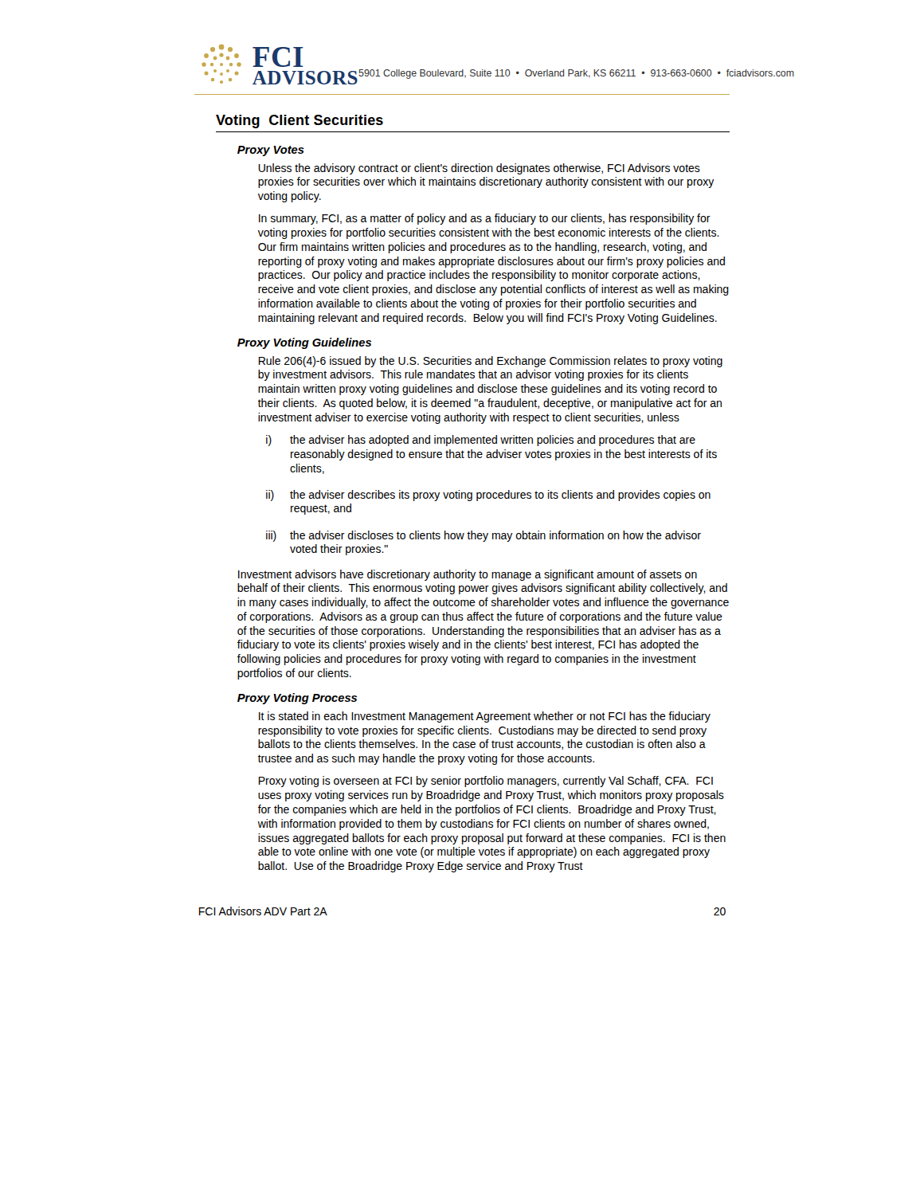FCI ADVISORS
5901 College Boulevard, Suite 110 • Overland Park, KS 66211 • 913-663-0600 • fciadvisors.com
Voting Client Securities
Proxy Votes
Unless the advisory contract or client's direction designates otherwise, FCI Advisors votes proxies for securities over which it maintains discretionary authority consistent with our proxy voting policy.
In summary, FCI, as a matter of policy and as a fiduciary to our clients, has responsibility for voting proxies for portfolio securities consistent with the best economic interests of the clients. Our firm maintains written policies and procedures as to the handling, research, voting, and reporting of proxy voting and makes appropriate disclosures about our firm's proxy policies and practices. Our policy and practice includes the responsibility to monitor corporate actions, receive and vote client proxies, and disclose any potential conflicts of interest as well as making information available to clients about the voting of proxies for their portfolio securities and maintaining relevant and required records. Below you will find FCI's Proxy Voting Guidelines.
Proxy Voting Guidelines
Rule 206(4)-6 issued by the U.S. Securities and Exchange Commission relates to proxy voting by investment advisors. This rule mandates that an advisor voting proxies for its clients maintain written proxy voting guidelines and disclose these guidelines and its voting record to their clients. As quoted below, it is deemed "a fraudulent, deceptive, or manipulative act for an investment adviser to exercise voting authority with respect to client securities, unless
i) the adviser has adopted and implemented written policies and procedures that are reasonably designed to ensure that the adviser votes proxies in the best interests of its clients,
ii) the adviser describes its proxy voting procedures to its clients and provides copies on request, and
iii) the adviser discloses to clients how they may obtain information on how the advisor voted their proxies."
Investment advisors have discretionary authority to manage a significant amount of assets on behalf of their clients. This enormous voting power gives advisors significant ability collectively, and in many cases individually, to affect the outcome of shareholder votes and influence the governance of corporations. Advisors as a group can thus affect the future of corporations and the future value of the securities of those corporations. Understanding the responsibilities that an adviser has as a fiduciary to vote its clients' proxies wisely and in the clients' best interest, FCI has adopted the following policies and procedures for proxy voting with regard to companies in the investment portfolios of our clients.
Proxy Voting Process
It is stated in each Investment Management Agreement whether or not FCI has the fiduciary responsibility to vote proxies for specific clients. Custodians may be directed to send proxy ballots to the clients themselves. In the case of trust accounts, the custodian is often also a trustee and as such may handle the proxy voting for those accounts.
Proxy voting is overseen at FCI by senior portfolio managers, currently Val Schaff, CFA. FCI uses proxy voting services run by Broadridge and Proxy Trust, which monitors proxy proposals for the companies which are held in the portfolios of FCI clients. Broadridge and Proxy Trust, with information provided to them by custodians for FCI clients on number of shares owned, issues aggregated ballots for each proxy proposal put forward at these companies. FCI is then able to vote online with one vote (or multiple votes if appropriate) on each aggregated proxy ballot. Use of the Broadridge Proxy Edge service and Proxy Trust
FCI Advisors ADV Part 2A 20